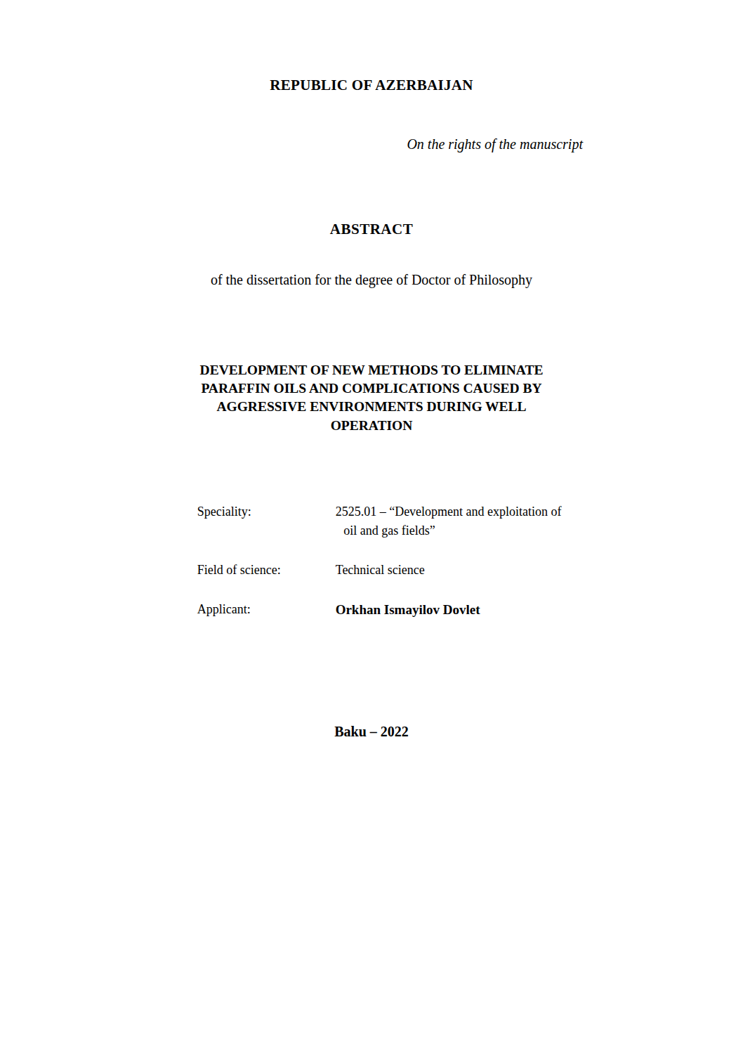REPUBLIC OF AZERBAIJAN
On the rights of the manuscript
ABSTRACT
of the dissertation for the degree of Doctor of Philosophy
Development of new methods to eliminate
paraffin oils and complications caused by
aggressive environments during well
operation
Speciality:
2525.01 – “Development and exploitation of oil and gas fields”
Field of science:
Technical science
Applicant:
Orkhan Ismayilov Dovlet
Baku – 2022